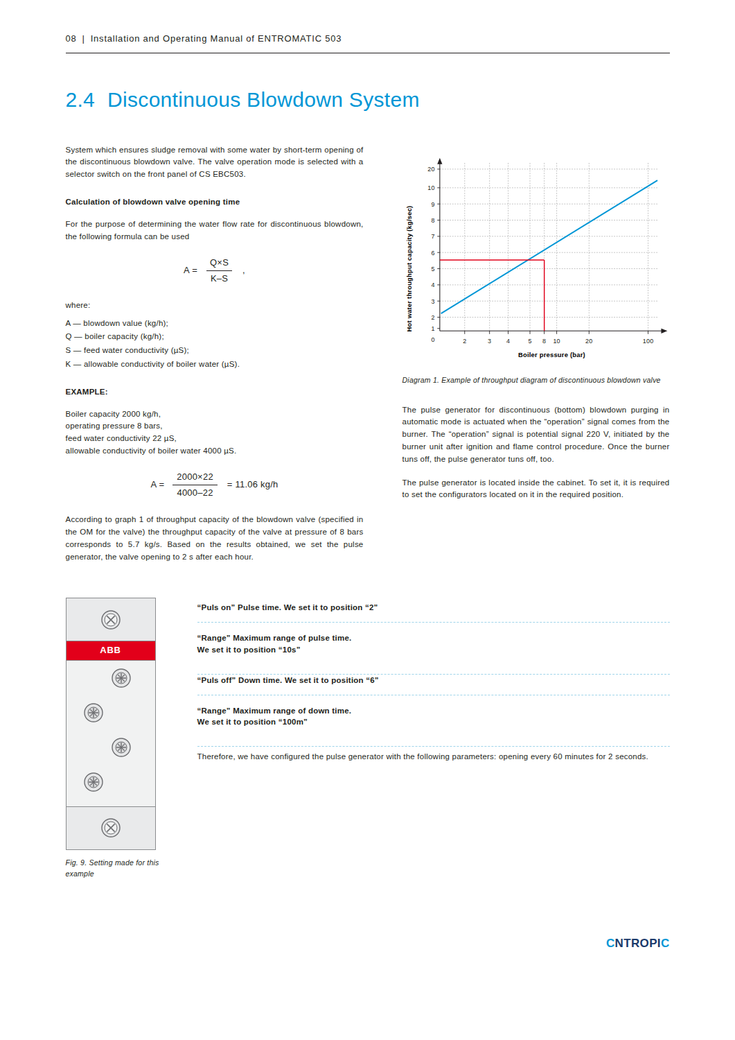08|Installation and Operating Manual of ENTROMATIC 503
2.4 Discontinuous Blowdown System
System which ensures sludge removal with some water by short-term opening of the discontinuous blowdown valve. The valve operation mode is selected with a selector switch on the front panel of CS EBC503.
Calculation of blowdown valve opening time
For the purpose of determining the water flow rate for discontinuous blowdown, the following formula can be used
A = Q×S K–S ,
where:
A — blowdown value (kg/h);
Q — boiler capacity (kg/h);
S — feed water conductivity (µS);
K — allowable conductivity of boiler water (µS).
EXAMPLE:
Boiler capacity 2000 kg/h,
operating pressure 8 bars,
feed water conductivity 22 µS,
allowable conductivity of boiler water 4000 µS.
A = 2000×22 4000–22 = 11.06 kg/h
According to graph 1 of throughput capacity of the blowdown valve (specified in the OM for the valve) the throughput capacity of the valve at pressure of 8 bars corresponds to 5.7 kg/s. Based on the results obtained, we set the pulse generator, the valve opening to 2 s after each hour.
Hot water throughput capacity (kg/sec) 20 10 9 8 7 6 5 4 3 2 1 0 2 3 4 5 8 10 20 100 Boiler pressure (bar)
Diagram 1. Example of throughput diagram of discontinuous blowdown valve
The pulse generator for discontinuous (bottom) blowdown purging in automatic mode is actuated when the “operation” signal comes from the burner. The “operation” signal is potential signal 220 V, initiated by the burner unit after ignition and flame control procedure. Once the burner tuns off, the pulse generator tuns off, too.
The pulse generator is located inside the cabinet. To set it, it is required to set the configurators located on it in the required position.
ABB
Fig. 9. Setting made for this example
“Puls on” Pulse time. We set it to position “2”
“Range” Maximum range of pulse time.
We set it to position “10s”
“Puls off” Down time. We set it to position “6”
“Range” Maximum range of down time.
We set it to position “100m”
Therefore, we have configured the pulse generator with the following parameters: opening every 60 minutes for 2 seconds.
CNTROPIC